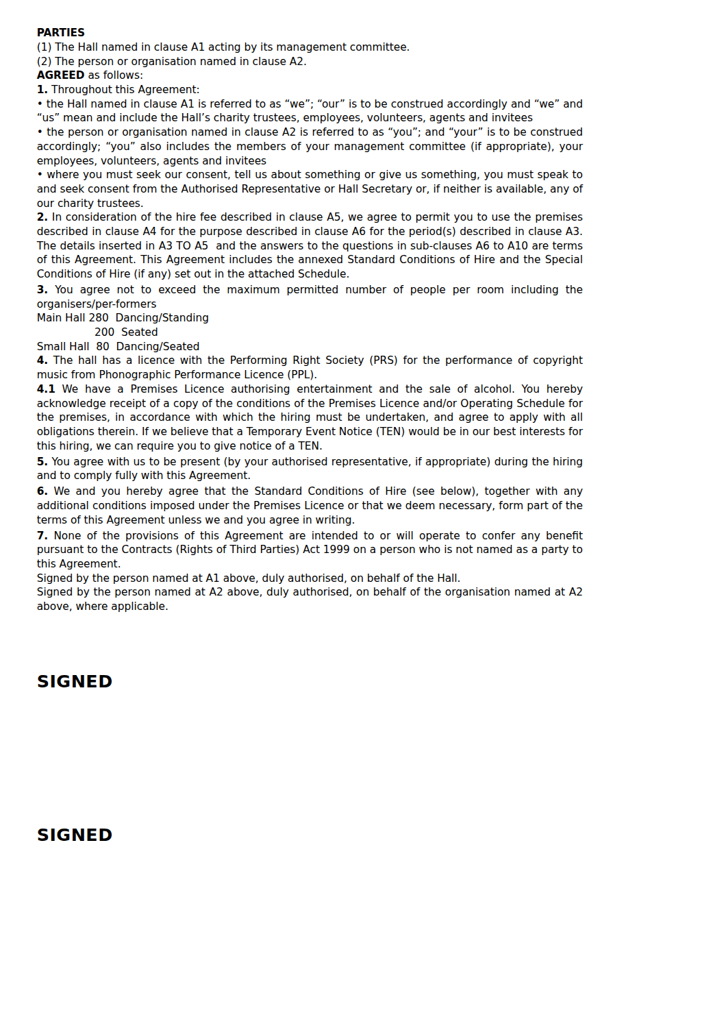PARTIES
(1) The Hall named in clause A1 acting by its management committee.
(2) The person or organisation named in clause A2.
AGREED as follows:
1. Throughout this Agreement:
• the Hall named in clause A1 is referred to as “we”; “our” is to be construed accordingly and “we” and “us” mean and include the Hall’s charity trustees, employees, volunteers, agents and invitees
• the person or organisation named in clause A2 is referred to as “you”; and “your” is to be construed accordingly; “you” also includes the members of your management committee (if appropriate), your employees, volunteers, agents and invitees
• where you must seek our consent, tell us about something or give us something, you must speak to and seek consent from the Authorised Representative or Hall Secretary or, if neither is available, any of our charity trustees.
2. In consideration of the hire fee described in clause A5, we agree to permit you to use the premises described in clause A4 for the purpose described in clause A6 for the period(s) described in clause A3. The details inserted in A3 TO A5 and the answers to the questions in sub-clauses A6 to A10 are terms of this Agreement. This Agreement includes the annexed Standard Conditions of Hire and the Special Conditions of Hire (if any) set out in the attached Schedule.
3. You agree not to exceed the maximum permitted number of people per room including the organisers/per-formers
Main Hall 280 Dancing/Standing
200 Seated
Small Hall 80 Dancing/Seated
4. The hall has a licence with the Performing Right Society (PRS) for the performance of copyright music from Phonographic Performance Licence (PPL).
4.1 We have a Premises Licence authorising entertainment and the sale of alcohol. You hereby acknowledge receipt of a copy of the conditions of the Premises Licence and/or Operating Schedule for the premises, in accordance with which the hiring must be undertaken, and agree to apply with all obligations therein. If we believe that a Temporary Event Notice (TEN) would be in our best interests for this hiring, we can require you to give notice of a TEN.
5. You agree with us to be present (by your authorised representative, if appropriate) during the hiring and to comply fully with this Agreement.
6. We and you hereby agree that the Standard Conditions of Hire (see below), together with any additional conditions imposed under the Premises Licence or that we deem necessary, form part of the terms of this Agreement unless we and you agree in writing.
7. None of the provisions of this Agreement are intended to or will operate to confer any benefit pursuant to the Contracts (Rights of Third Parties) Act 1999 on a person who is not named as a party to this Agreement.
Signed by the person named at A1 above, duly authorised, on behalf of the Hall.
Signed by the person named at A2 above, duly authorised, on behalf of the organisation named at A2 above, where applicable.
SIGNED
SIGNED